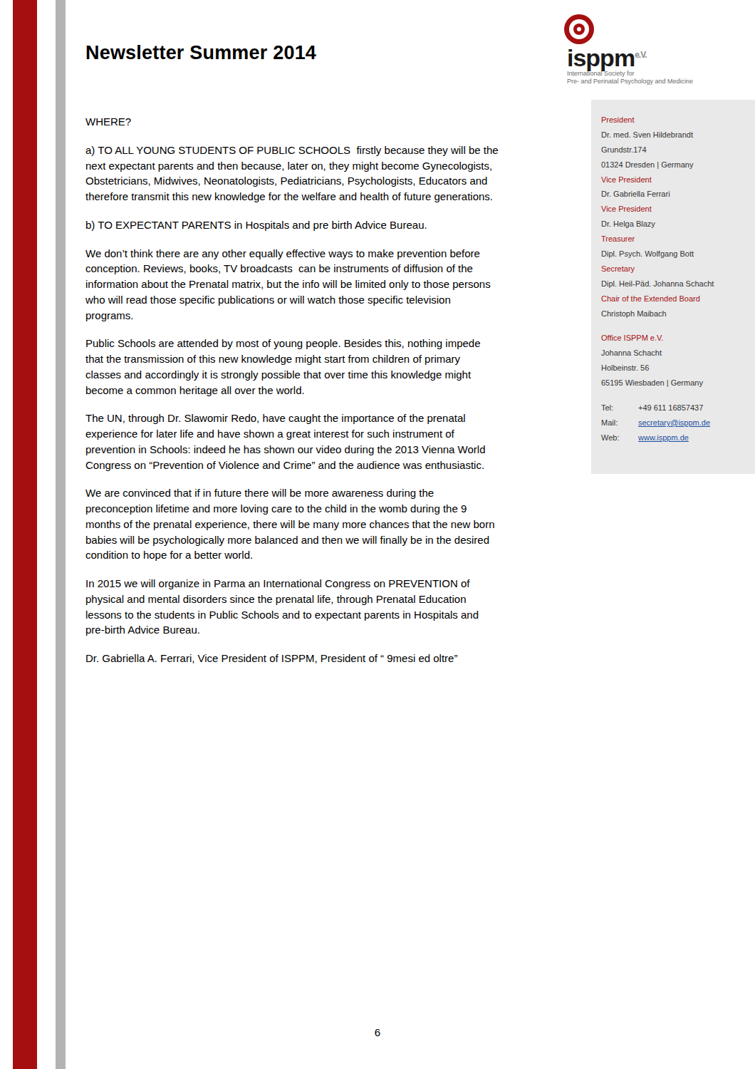Newsletter Summer 2014
isppme.V.
International Society for
Pre- and Perinatal Psychology and Medicine
President
Dr. med. Sven Hildebrandt
Grundstr.174
01324 Dresden | Germany
Vice President
Dr. Gabriella Ferrari
Vice President
Dr. Helga Blazy
Treasurer
Dipl. Psych. Wolfgang Bott
Secretary
Dipl. Heil-Päd. Johanna Schacht
Chair of the Extended Board
Christoph Maibach
Office ISPPM e.V.
Johanna Schacht
Holbeinstr. 56
65195 Wiesbaden | Germany
| Tel: | +49 611 16857437 |
| Mail: | secretary@isppm.de |
| Web: | www.isppm.de |
WHERE?
a) TO ALL YOUNG STUDENTS OF PUBLIC SCHOOLS firstly because they will be the next expectant parents and then because, later on, they might become Gynecologists, Obstetricians, Midwives, Neonatologists, Pediatricians, Psychologists, Educators and therefore transmit this new knowledge for the welfare and health of future generations.
b) TO EXPECTANT PARENTS in Hospitals and pre birth Advice Bureau.
We don’t think there are any other equally effective ways to make prevention before conception. Reviews, books, TV broadcasts can be instruments of diffusion of the information about the Prenatal matrix, but the info will be limited only to those persons who will read those specific publications or will watch those specific television programs.
Public Schools are attended by most of young people. Besides this, nothing impede that the transmission of this new knowledge might start from children of primary classes and accordingly it is strongly possible that over time this knowledge might become a common heritage all over the world.
The UN, through Dr. Slawomir Redo, have caught the importance of the prenatal experience for later life and have shown a great interest for such instrument of prevention in Schools: indeed he has shown our video during the 2013 Vienna World Congress on “Prevention of Violence and Crime” and the audience was enthusiastic.
We are convinced that if in future there will be more awareness during the preconception lifetime and more loving care to the child in the womb during the 9 months of the prenatal experience, there will be many more chances that the new born babies will be psychologically more balanced and then we will finally be in the desired condition to hope for a better world.
In 2015 we will organize in Parma an International Congress on PREVENTION of physical and mental disorders since the prenatal life, through Prenatal Education lessons to the students in Public Schools and to expectant parents in Hospitals and pre-birth Advice Bureau.
Dr. Gabriella A. Ferrari, Vice President of ISPPM, President of “ 9mesi ed oltre”
6